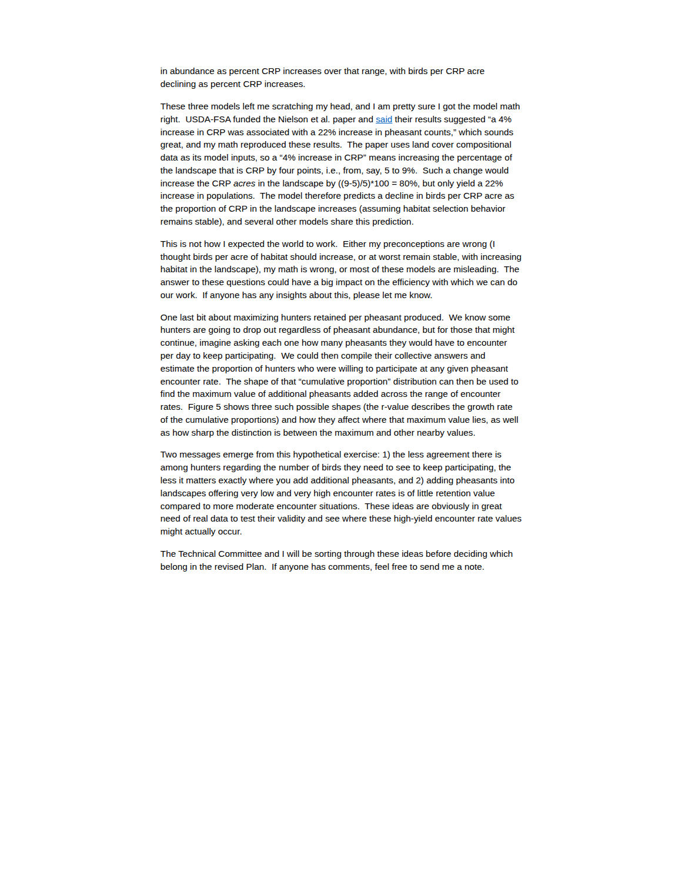in abundance as percent CRP increases over that range, with birds per CRP acre declining as percent CRP increases.
These three models left me scratching my head, and I am pretty sure I got the model math right. USDA-FSA funded the Nielson et al. paper and said their results suggested “a 4% increase in CRP was associated with a 22% increase in pheasant counts,” which sounds great, and my math reproduced these results. The paper uses land cover compositional data as its model inputs, so a “4% increase in CRP” means increasing the percentage of the landscape that is CRP by four points, i.e., from, say, 5 to 9%. Such a change would increase the CRP acres in the landscape by ((9-5)/5)*100 = 80%, but only yield a 22% increase in populations. The model therefore predicts a decline in birds per CRP acre as the proportion of CRP in the landscape increases (assuming habitat selection behavior remains stable), and several other models share this prediction.
This is not how I expected the world to work. Either my preconceptions are wrong (I thought birds per acre of habitat should increase, or at worst remain stable, with increasing habitat in the landscape), my math is wrong, or most of these models are misleading. The answer to these questions could have a big impact on the efficiency with which we can do our work. If anyone has any insights about this, please let me know.
One last bit about maximizing hunters retained per pheasant produced. We know some hunters are going to drop out regardless of pheasant abundance, but for those that might continue, imagine asking each one how many pheasants they would have to encounter per day to keep participating. We could then compile their collective answers and estimate the proportion of hunters who were willing to participate at any given pheasant encounter rate. The shape of that “cumulative proportion” distribution can then be used to find the maximum value of additional pheasants added across the range of encounter rates. Figure 5 shows three such possible shapes (the r-value describes the growth rate of the cumulative proportions) and how they affect where that maximum value lies, as well as how sharp the distinction is between the maximum and other nearby values.
Two messages emerge from this hypothetical exercise: 1) the less agreement there is among hunters regarding the number of birds they need to see to keep participating, the less it matters exactly where you add additional pheasants, and 2) adding pheasants into landscapes offering very low and very high encounter rates is of little retention value compared to more moderate encounter situations. These ideas are obviously in great need of real data to test their validity and see where these high-yield encounter rate values might actually occur.
The Technical Committee and I will be sorting through these ideas before deciding which belong in the revised Plan. If anyone has comments, feel free to send me a note.